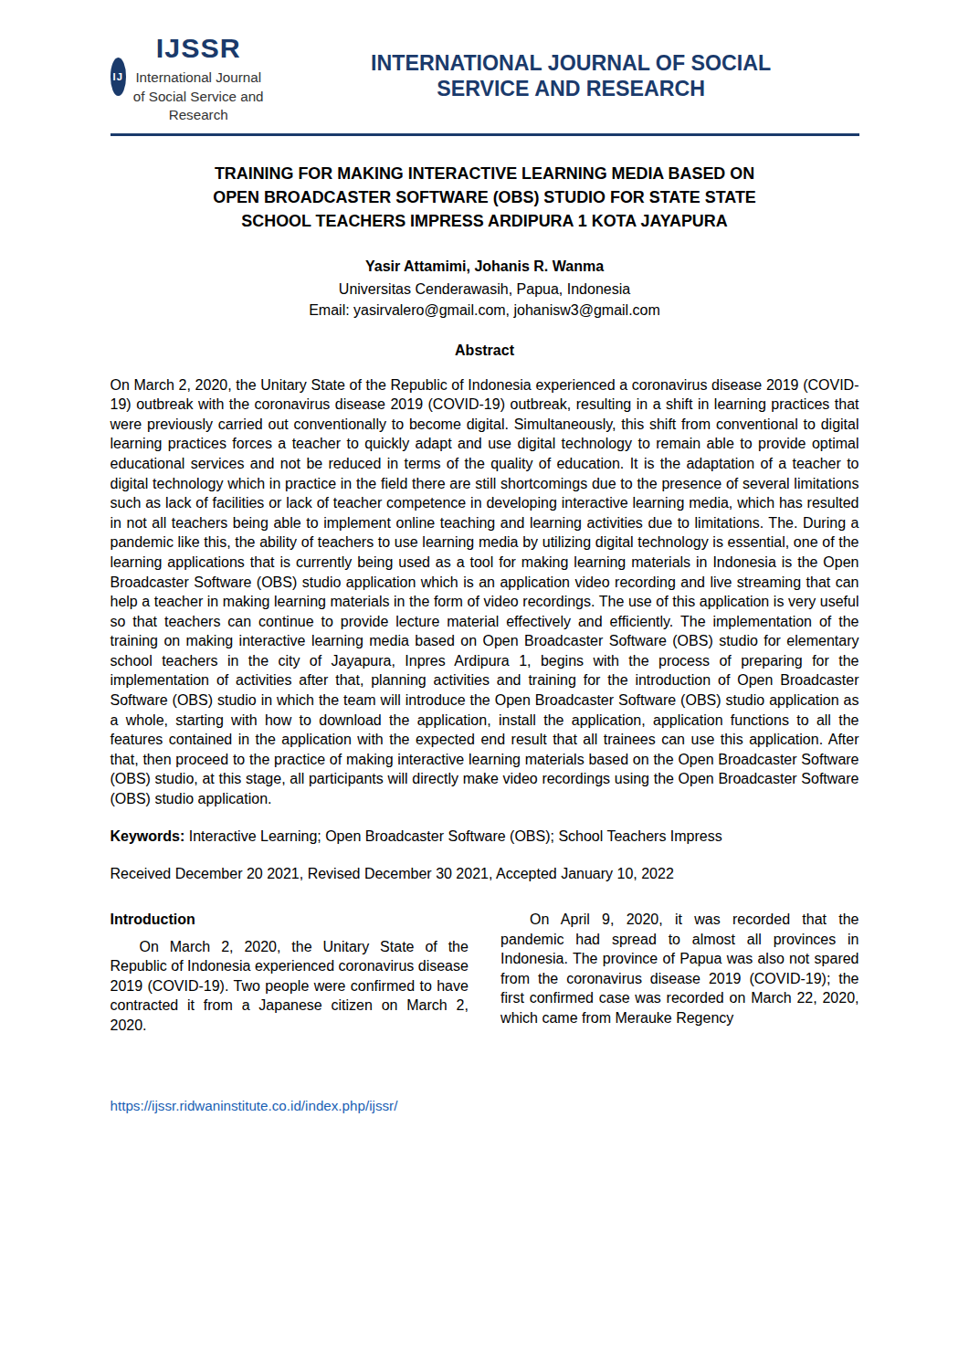IJ IJSSR International Journal of Social Service and Research
INTERNATIONAL JOURNAL OF SOCIAL
SERVICE AND RESEARCH
Training for Making Interactive Learning Media Based on
Open Broadcaster Software (OBS) Studio for State State
School Teachers Impress Ardipura 1 Kota Jayapura
Yasir Attamimi, Johanis R. Wanma
Universitas Cenderawasih, Papua, Indonesia
Email: yasirvalero@gmail.com, johanisw3@gmail.com
Abstract
On March 2, 2020, the Unitary State of the Republic of Indonesia experienced a coronavirus disease 2019 (COVID-19) outbreak with the coronavirus disease 2019 (COVID-19) outbreak, resulting in a shift in learning practices that were previously carried out conventionally to become digital. Simultaneously, this shift from conventional to digital learning practices forces a teacher to quickly adapt and use digital technology to remain able to provide optimal educational services and not be reduced in terms of the quality of education. It is the adaptation of a teacher to digital technology which in practice in the field there are still shortcomings due to the presence of several limitations such as lack of facilities or lack of teacher competence in developing interactive learning media, which has resulted in not all teachers being able to implement online teaching and learning activities due to limitations. The. During a pandemic like this, the ability of teachers to use learning media by utilizing digital technology is essential, one of the learning applications that is currently being used as a tool for making learning materials in Indonesia is the Open Broadcaster Software (OBS) studio application which is an application video recording and live streaming that can help a teacher in making learning materials in the form of video recordings. The use of this application is very useful so that teachers can continue to provide lecture material effectively and efficiently. The implementation of the training on making interactive learning media based on Open Broadcaster Software (OBS) studio for elementary school teachers in the city of Jayapura, Inpres Ardipura 1, begins with the process of preparing for the implementation of activities after that, planning activities and training for the introduction of Open Broadcaster Software (OBS) studio in which the team will introduce the Open Broadcaster Software (OBS) studio application as a whole, starting with how to download the application, install the application, application functions to all the features contained in the application with the expected end result that all trainees can use this application. After that, then proceed to the practice of making interactive learning materials based on the Open Broadcaster Software (OBS) studio, at this stage, all participants will directly make video recordings using the Open Broadcaster Software (OBS) studio application.
Keywords: Interactive Learning; Open Broadcaster Software (OBS); School Teachers Impress
Received December 20 2021, Revised December 30 2021, Accepted January 10, 2022
Introduction
On March 2, 2020, the Unitary State of the Republic of Indonesia experienced coronavirus disease 2019 (COVID-19). Two people were confirmed to have contracted it from a Japanese citizen on March 2, 2020.
On April 9, 2020, it was recorded that the pandemic had spread to almost all provinces in Indonesia. The province of Papua was also not spared from the coronavirus disease 2019 (COVID-19); the first confirmed case was recorded on March 22, 2020, which came from Merauke Regency
https://ijssr.ridwaninstitute.co.id/index.php/ijssr/